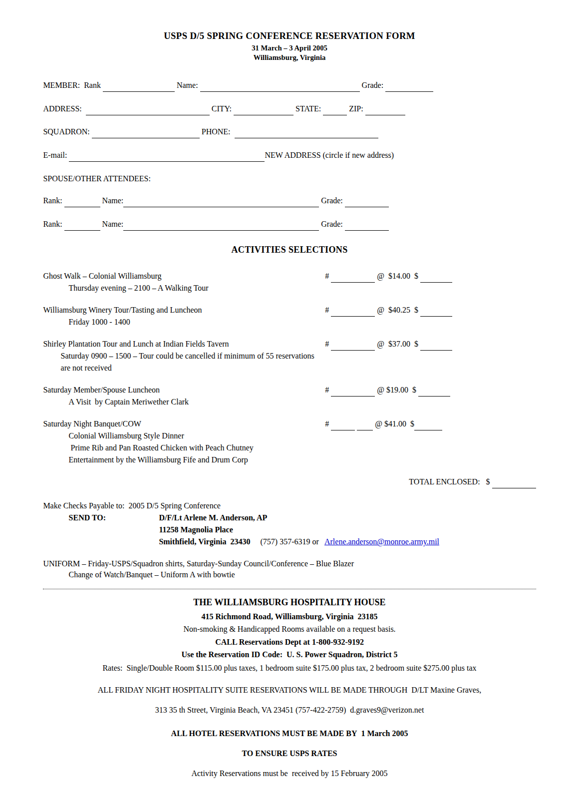USPS D/5 SPRING CONFERENCE RESERVATION FORM
31 March – 3 April 2005
Williamsburg, Virginia
MEMBER: Rank Name: Grade:
ADDRESS: CITY: STATE: ZIP:
SQUADRON: PHONE:
E-mail: NEW ADDRESS (circle if new address)
SPOUSE/OTHER ATTENDEES:
Rank: Name: Grade:
Rank: Name: Grade:
ACTIVITIES SELECTIONS
| Ghost Walk – Colonial Williamsburg Thursday evening – 2100 – A Walking Tour | # @ $14.00 $ |
| Williamsburg Winery Tour/Tasting and Luncheon Friday 1000 - 1400 | # @ $40.25 $ |
| Shirley Plantation Tour and Lunch at Indian Fields Tavern Saturday 0900 – 1500 – Tour could be cancelled if minimum of 55 reservations are not received | # @ $37.00 $ |
| Saturday Member/Spouse Luncheon A Visit by Captain Meriwether Clark | # @ $19.00 $ |
| Saturday Night Banquet/COW Colonial Williamsburg Style Dinner Prime Rib and Pan Roasted Chicken with Peach Chutney Entertainment by the Williamsburg Fife and Drum Corp | # @ $41.00 $ |
| | TOTAL ENCLOSED: $ |
Make Checks Payable to: 2005 D/5 Spring Conference
SEND TO: D/F/Lt Arlene M. Anderson, AP
11258 Magnolia Place
Smithfield, Virginia 23430 (757) 357-6319 or Arlene.anderson@monroe.army.mil
UNIFORM – Friday-USPS/Squadron shirts, Saturday-Sunday Council/Conference – Blue Blazer
Change of Watch/Banquet – Uniform A with bowtie
THE WILLIAMSBURG HOSPITALITY HOUSE
415 Richmond Road, Williamsburg, Virginia 23185
Non-smoking & Handicapped Rooms available on a request basis.
CALL Reservations Dept at 1-800-932-9192
Use the Reservation ID Code: U. S. Power Squadron, District 5
Rates: Single/Double Room $115.00 plus taxes, 1 bedroom suite $175.00 plus tax, 2 bedroom suite $275.00 plus tax
ALL FRIDAY NIGHT HOSPITALITY SUITE RESERVATIONS WILL BE MADE THROUGH D/LT Maxine Graves,
313 35 th Street, Virginia Beach, VA 23451 (757-422-2759) d.graves9@verizon.net
ALL HOTEL RESERVATIONS MUST BE MADE BY 1 March 2005
TO ENSURE USPS RATES
Activity Reservations must be received by 15 February 2005